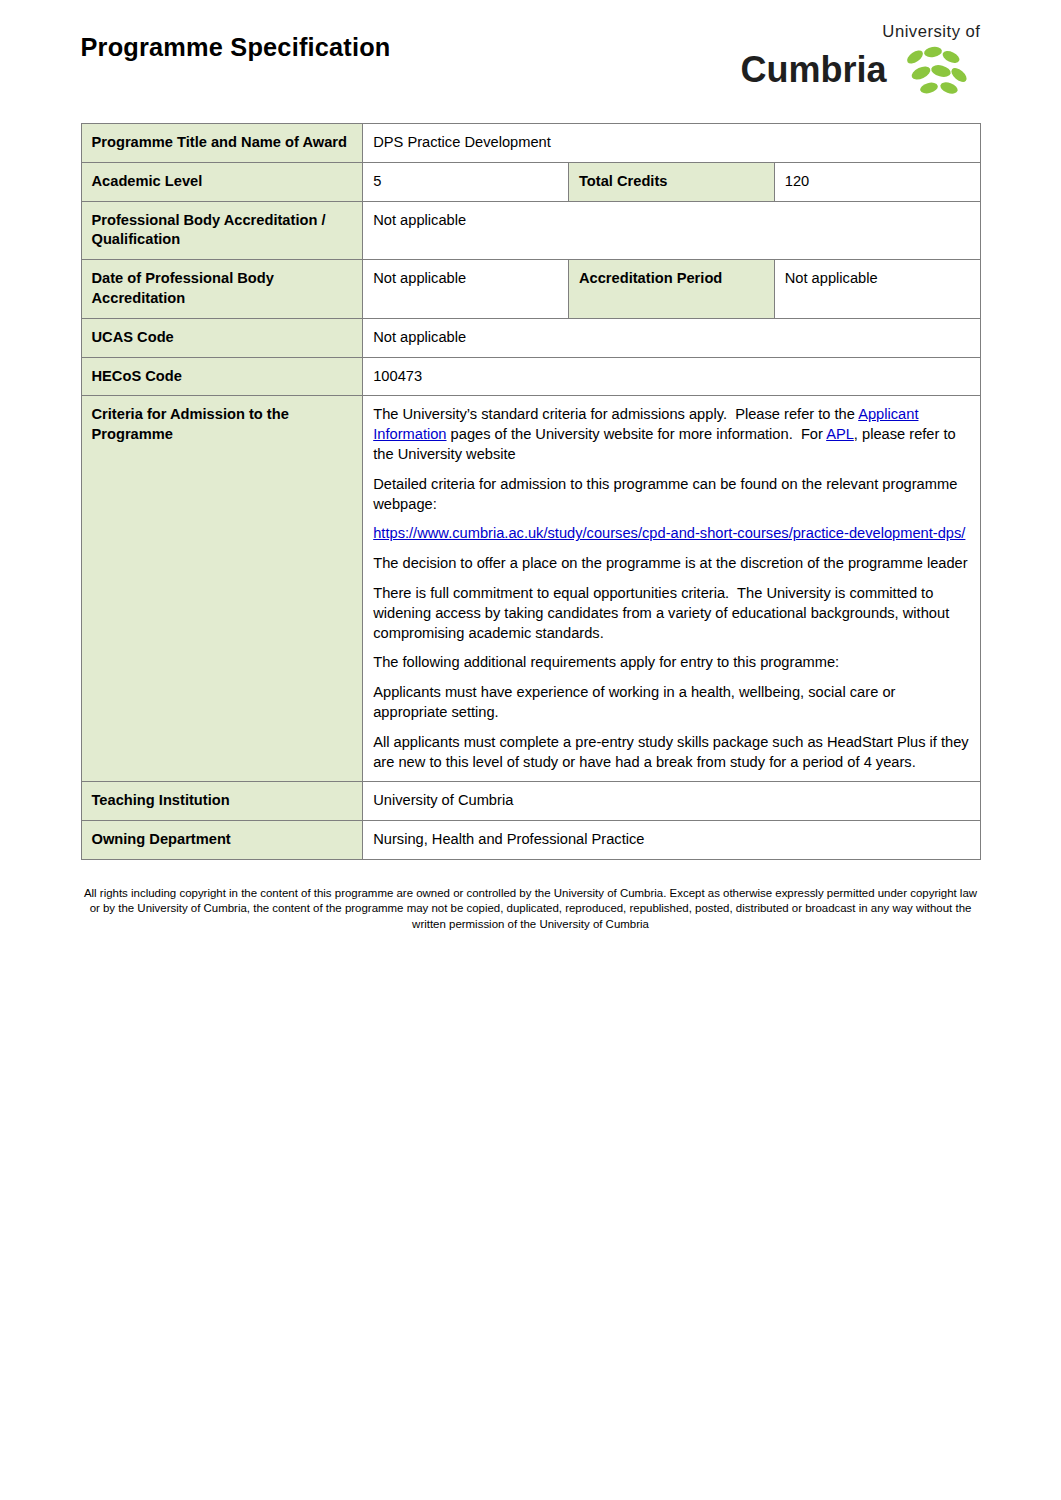Programme Specification
University of Cumbria
| Programme Title and Name of Award | DPS Practice Development |
| Academic Level | 5 | Total Credits | 120 |
| Professional Body Accreditation / Qualification | Not applicable |
| Date of Professional Body Accreditation | Not applicable | Accreditation Period | Not applicable |
| UCAS Code | Not applicable |
| HECoS Code | 100473 |
| Criteria for Admission to the Programme | The University’s standard criteria for admissions apply. Please refer to the Applicant Information pages of the University website for more information. For APL , please refer to the University website Detailed criteria for admission to this programme can be found on the relevant programme webpage: https://www.cumbria.ac.uk/study/courses/cpd-and-short-courses/practice-development-dps/ The decision to offer a place on the programme is at the discretion of the programme leader There is full commitment to equal opportunities criteria. The University is committed to widening access by taking candidates from a variety of educational backgrounds, without compromising academic standards. The following additional requirements apply for entry to this programme: Applicants must have experience of working in a health, wellbeing, social care or appropriate setting. All applicants must complete a pre-entry study skills package such as HeadStart Plus if they are new to this level of study or have had a break from study for a period of 4 years. |
| Teaching Institution | University of Cumbria |
| Owning Department | Nursing, Health and Professional Practice |
All rights including copyright in the content of this programme are owned or controlled by the University of Cumbria. Except as otherwise expressly permitted under copyright law or by the University of Cumbria, the content of the programme may not be copied, duplicated, reproduced, republished, posted, distributed or broadcast in any way without the written permission of the University of Cumbria